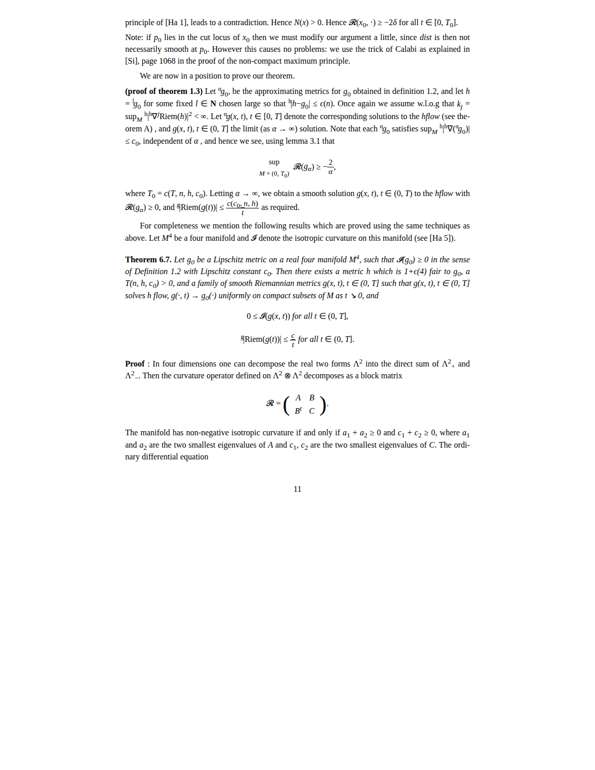principle of [Ha 1], leads to a contradiction. Hence N(x) > 0. Hence 𝓡(x0, ·) ≥ −2δ for all t ∈ [0, T0].
Note: if p0 lies in the cut locus of x0 then we must modify our argument a little, since dist is then not necessarily smooth at p0. However this causes no problems: we use the trick of Calabi as explained in [Si], page 1068 in the proof of the non-compact maximum principle.
We are now in a position to prove our theorem.
(proof of theorem 1.3) Let αg0, be the approximating metrics for g0 obtained in definition 1.2, and let h = lg0 for some fixed l ∈ N chosen large so that h|h−g0| ≤ ϵ(n). Once again we assume w.l.o.g that kj = supM h|h∇jRiem(h)|2 < ∞. Let αg(x, t), t ∈ [0, T] denote the corresponding solutions to the hflow (see theorem A) , and g(x, t), t ∈ (0, T] the limit (as α → ∞) solution. Note that each αg0 satisfies supM h|h∇(αg0)| ≤ c0, independent of α , and hence we see, using lemma 3.1 that
sup
M × (0, T0) 𝓡(gα) ≥ −2 α,
where T0 = c(T, n, h, c0). Letting α → ∞, we obtain a smooth solution g(x, t), t ∈ (0, T) to the hflow with 𝓡(gα) ≥ 0, and g|Riem(g(t))| ≤ c(c0, n, h) t as required.
For completeness we mention the following results which are proved using the same techniques as above. Let M4 be a four manifold and 𝓘 denote the isotropic curvature on this manifold (see [Ha 5]).
Theorem 6.7. Let g0 be a Lipschitz metric on a real four manifold M4, such that 𝓘(g0) ≥ 0 in the sense of Definition 1.2 with Lipschitz constant c0. Then there exists a metric h which is 1+ϵ(4) fair to g0, a T(n, h, c0) > 0, and a family of smooth Riemannian metrics g(x, t), t ∈ (0, T] such that g(x, t), t ∈ (0, T] solves h flow, g(·, t) → g0(·) uniformly on compact subsets of M as t ↘ 0, and
0 ≤ 𝓘(g(x, t)) for all t ∈ (0, T],
g|Riem(g(t))| ≤ ct for all t ∈ (0, T].
Proof : In four dimensions one can decompose the real two forms Λ2 into the direct sum of Λ2+ and Λ2−. Then the curvature operator defined on Λ2 ⊗ Λ2 decomposes as a block matrix
𝓡 = (
| A | B |
| B t | C |
).
The manifold has non-negative isotropic curvature if and only if a1 + a2 ≥ 0 and c1 + c2 ≥ 0, where a1 and a2 are the two smallest eigenvalues of A and c1, c2 are the two smallest eigenvalues of C. The ordinary differential equation
11